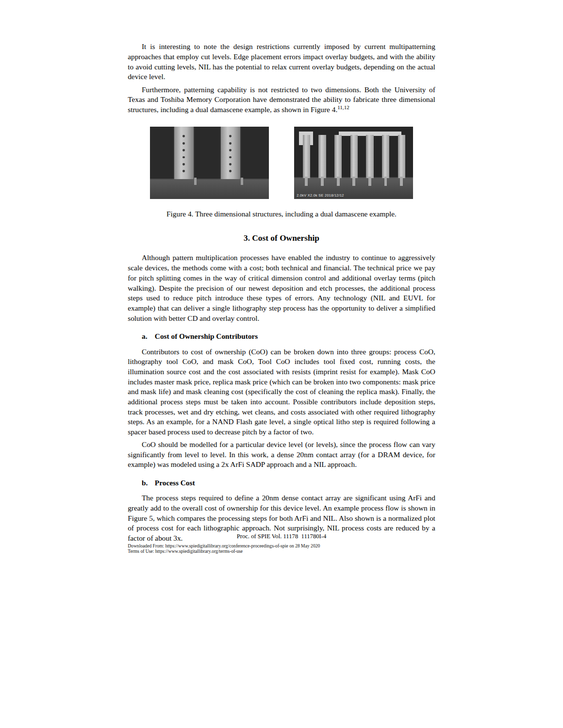It is interesting to note the design restrictions currently imposed by current multipatterning approaches that employ cut levels. Edge placement errors impact overlay budgets, and with the ability to avoid cutting levels, NIL has the potential to relax current overlay budgets, depending on the actual device level.
Furthermore, patterning capability is not restricted to two dimensions. Both the University of Texas and Toshiba Memory Corporation have demonstrated the ability to fabricate three dimensional structures, including a dual damascene example, as shown in Figure 4.11,12
2.0kV X2.0k SE 2018/12/12
Figure 4. Three dimensional structures, including a dual damascene example.
3. Cost of Ownership
Although pattern multiplication processes have enabled the industry to continue to aggressively scale devices, the methods come with a cost; both technical and financial. The technical price we pay for pitch splitting comes in the way of critical dimension control and additional overlay terms (pitch walking). Despite the precision of our newest deposition and etch processes, the additional process steps used to reduce pitch introduce these types of errors. Any technology (NIL and EUVL for example) that can deliver a single lithography step process has the opportunity to deliver a simplified solution with better CD and overlay control.
a. Cost of Ownership Contributors
Contributors to cost of ownership (CoO) can be broken down into three groups: process CoO, lithography tool CoO, and mask CoO, Tool CoO includes tool fixed cost, running costs, the illumination source cost and the cost associated with resists (imprint resist for example). Mask CoO includes master mask price, replica mask price (which can be broken into two components: mask price and mask life) and mask cleaning cost (specifically the cost of cleaning the replica mask). Finally, the additional process steps must be taken into account. Possible contributors include deposition steps, track processes, wet and dry etching, wet cleans, and costs associated with other required lithography steps. As an example, for a NAND Flash gate level, a single optical litho step is required following a spacer based process used to decrease pitch by a factor of two.
CoO should be modelled for a particular device level (or levels), since the process flow can vary significantly from level to level. In this work, a dense 20nm contact array (for a DRAM device, for example) was modeled using a 2x ArFi SADP approach and a NIL approach.
b. Process Cost
The process steps required to define a 20nm dense contact array are significant using ArFi and greatly add to the overall cost of ownership for this device level. An example process flow is shown in Figure 5, which compares the processing steps for both ArFi and NIL. Also shown is a normalized plot of process cost for each lithographic approach. Not surprisingly, NIL process costs are reduced by a factor of about 3x.
Proc. of SPIE Vol. 11178 111780I-4
Downloaded From: https://www.spiedigitallibrary.org/conference-proceedings-of-spie on 28 May 2020
Terms of Use: https://www.spiedigitallibrary.org/terms-of-use